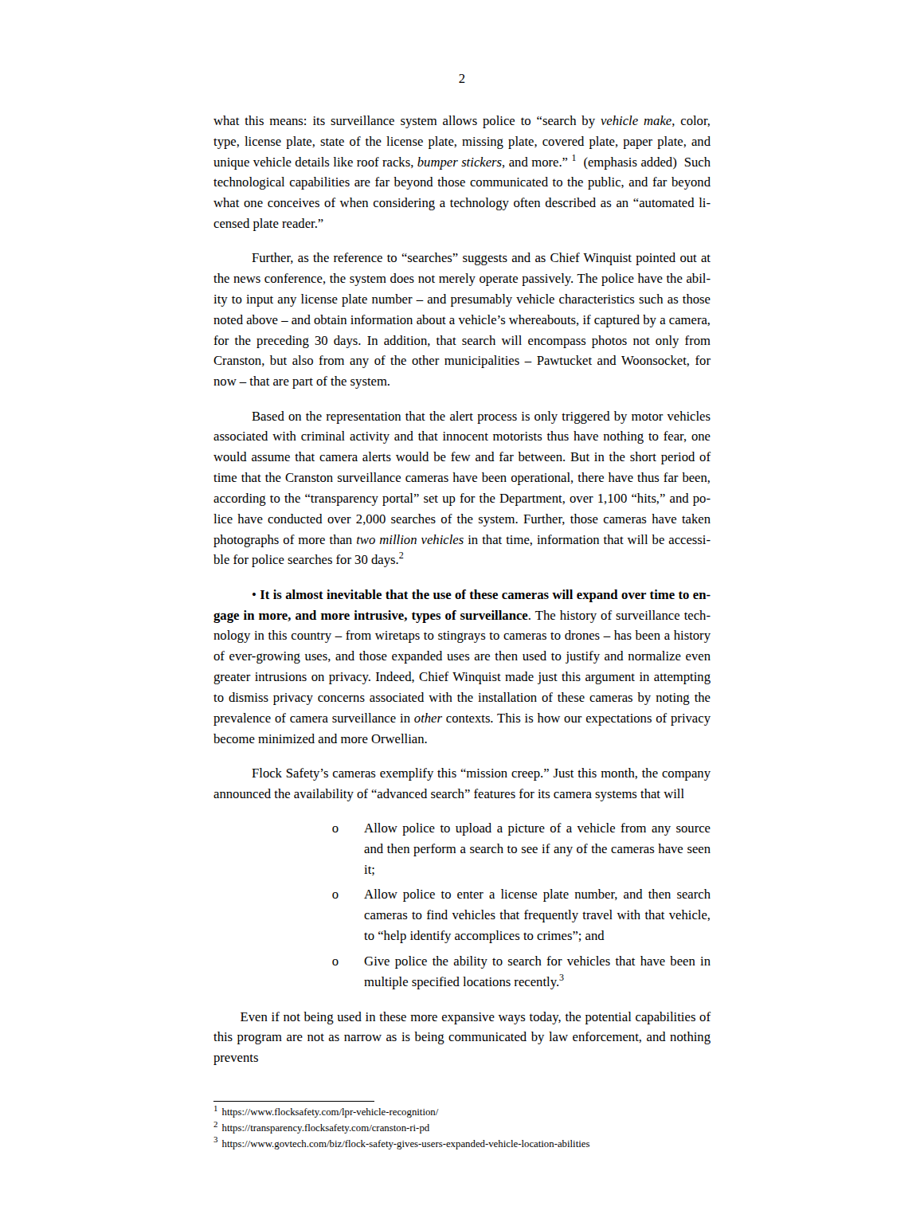2
what this means: its surveillance system allows police to “search by vehicle make, color, type, license plate, state of the license plate, missing plate, covered plate, paper plate, and unique vehicle details like roof racks, bumper stickers, and more.” 1 (emphasis added) Such technological capabilities are far beyond those communicated to the public, and far beyond what one conceives of when considering a technology often described as an “automated licensed plate reader.”
Further, as the reference to “searches” suggests and as Chief Winquist pointed out at the news conference, the system does not merely operate passively. The police have the ability to input any license plate number – and presumably vehicle characteristics such as those noted above – and obtain information about a vehicle’s whereabouts, if captured by a camera, for the preceding 30 days. In addition, that search will encompass photos not only from Cranston, but also from any of the other municipalities – Pawtucket and Woonsocket, for now – that are part of the system.
Based on the representation that the alert process is only triggered by motor vehicles associated with criminal activity and that innocent motorists thus have nothing to fear, one would assume that camera alerts would be few and far between. But in the short period of time that the Cranston surveillance cameras have been operational, there have thus far been, according to the “transparency portal” set up for the Department, over 1,100 “hits,” and police have conducted over 2,000 searches of the system. Further, those cameras have taken photographs of more than two million vehicles in that time, information that will be accessible for police searches for 30 days.2
• It is almost inevitable that the use of these cameras will expand over time to engage in more, and more intrusive, types of surveillance. The history of surveillance technology in this country – from wiretaps to stingrays to cameras to drones – has been a history of ever-growing uses, and those expanded uses are then used to justify and normalize even greater intrusions on privacy. Indeed, Chief Winquist made just this argument in attempting to dismiss privacy concerns associated with the installation of these cameras by noting the prevalence of camera surveillance in other contexts. This is how our expectations of privacy become minimized and more Orwellian.
Flock Safety’s cameras exemplify this “mission creep.” Just this month, the company announced the availability of “advanced search” features for its camera systems that will
o Allow police to upload a picture of a vehicle from any source and then perform a search to see if any of the cameras have seen it;
o Allow police to enter a license plate number, and then search cameras to find vehicles that frequently travel with that vehicle, to “help identify accomplices to crimes”; and
o Give police the ability to search for vehicles that have been in multiple specified locations recently.3
Even if not being used in these more expansive ways today, the potential capabilities of this program are not as narrow as is being communicated by law enforcement, and nothing prevents
1 https://www.flocksafety.com/lpr-vehicle-recognition/
2 https://transparency.flocksafety.com/cranston-ri-pd
3 https://www.govtech.com/biz/flock-safety-gives-users-expanded-vehicle-location-abilities